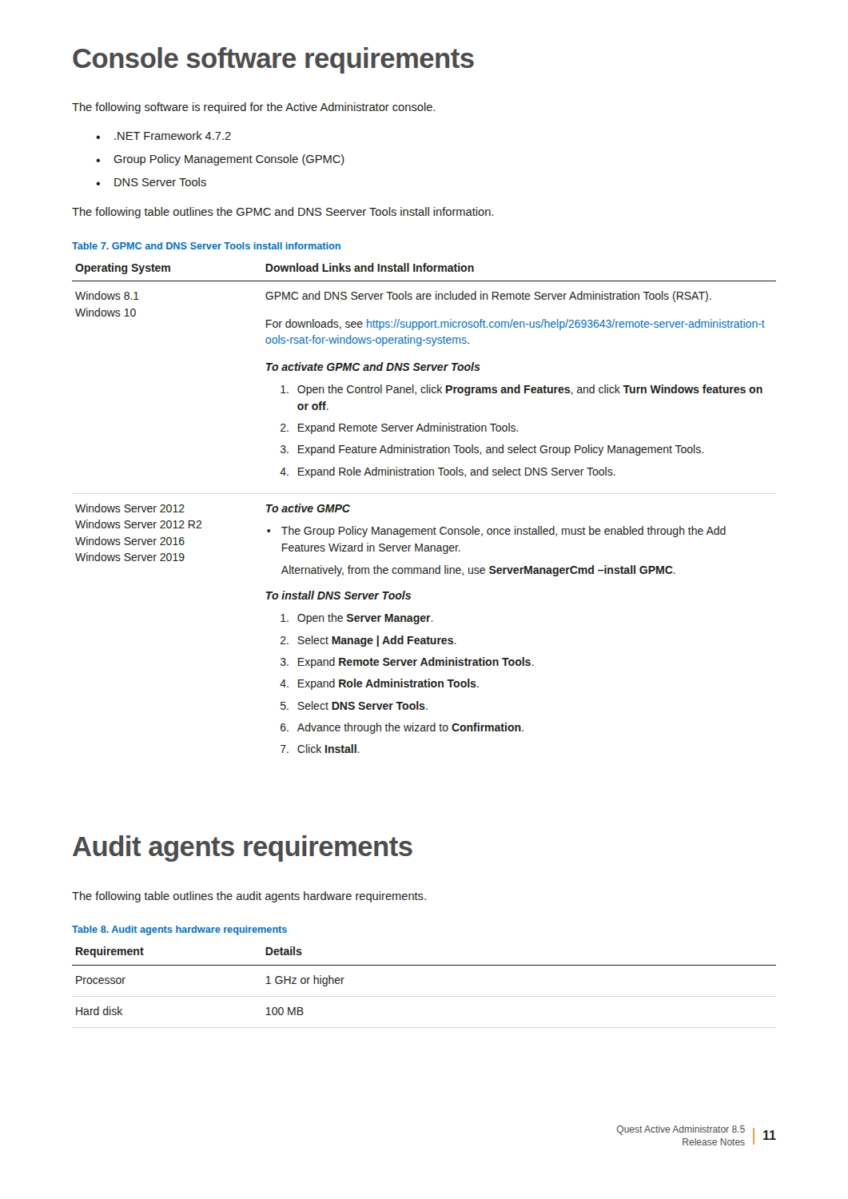Console software requirements
The following software is required for the Active Administrator console.
.NET Framework 4.7.2
Group Policy Management Console (GPMC)
DNS Server Tools
The following table outlines the GPMC and DNS Seerver Tools install information.
Table 7. GPMC and DNS Server Tools install information
| Operating System | Download Links and Install Information |
| --- | --- |
| Windows 8.1 Windows 10 | GPMC and DNS Server Tools are included in Remote Server Administration Tools (RSAT). For downloads, see https://support.microsoft.com/en-us/help/2693643/remote-server-administration-tools-rsat-for-windows-operating-systems . To activate GPMC and DNS Server Tools Open the Control Panel, click Programs and Features , and click Turn Windows features on or off . Expand Remote Server Administration Tools. Expand Feature Administration Tools, and select Group Policy Management Tools. Expand Role Administration Tools, and select DNS Server Tools. |
| Windows Server 2012 Windows Server 2012 R2 Windows Server 2016 Windows Server 2019 | To active GMPC The Group Policy Management Console, once installed, must be enabled through the Add Features Wizard in Server Manager. Alternatively, from the command line, use ServerManagerCmd –install GPMC . To install DNS Server Tools Open the Server Manager . Select Manage / Add Features . Expand Remote Server Administration Tools . Expand Role Administration Tools . Select DNS Server Tools . Advance through the wizard to Confirmation . Click Install . |
Audit agents requirements
The following table outlines the audit agents hardware requirements.
Table 8. Audit agents hardware requirements
| Requirement | Details |
| --- | --- |
| Processor | 1 GHz or higher |
| Hard disk | 100 MB |
Quest Active Administrator 8.5
Release Notes 11